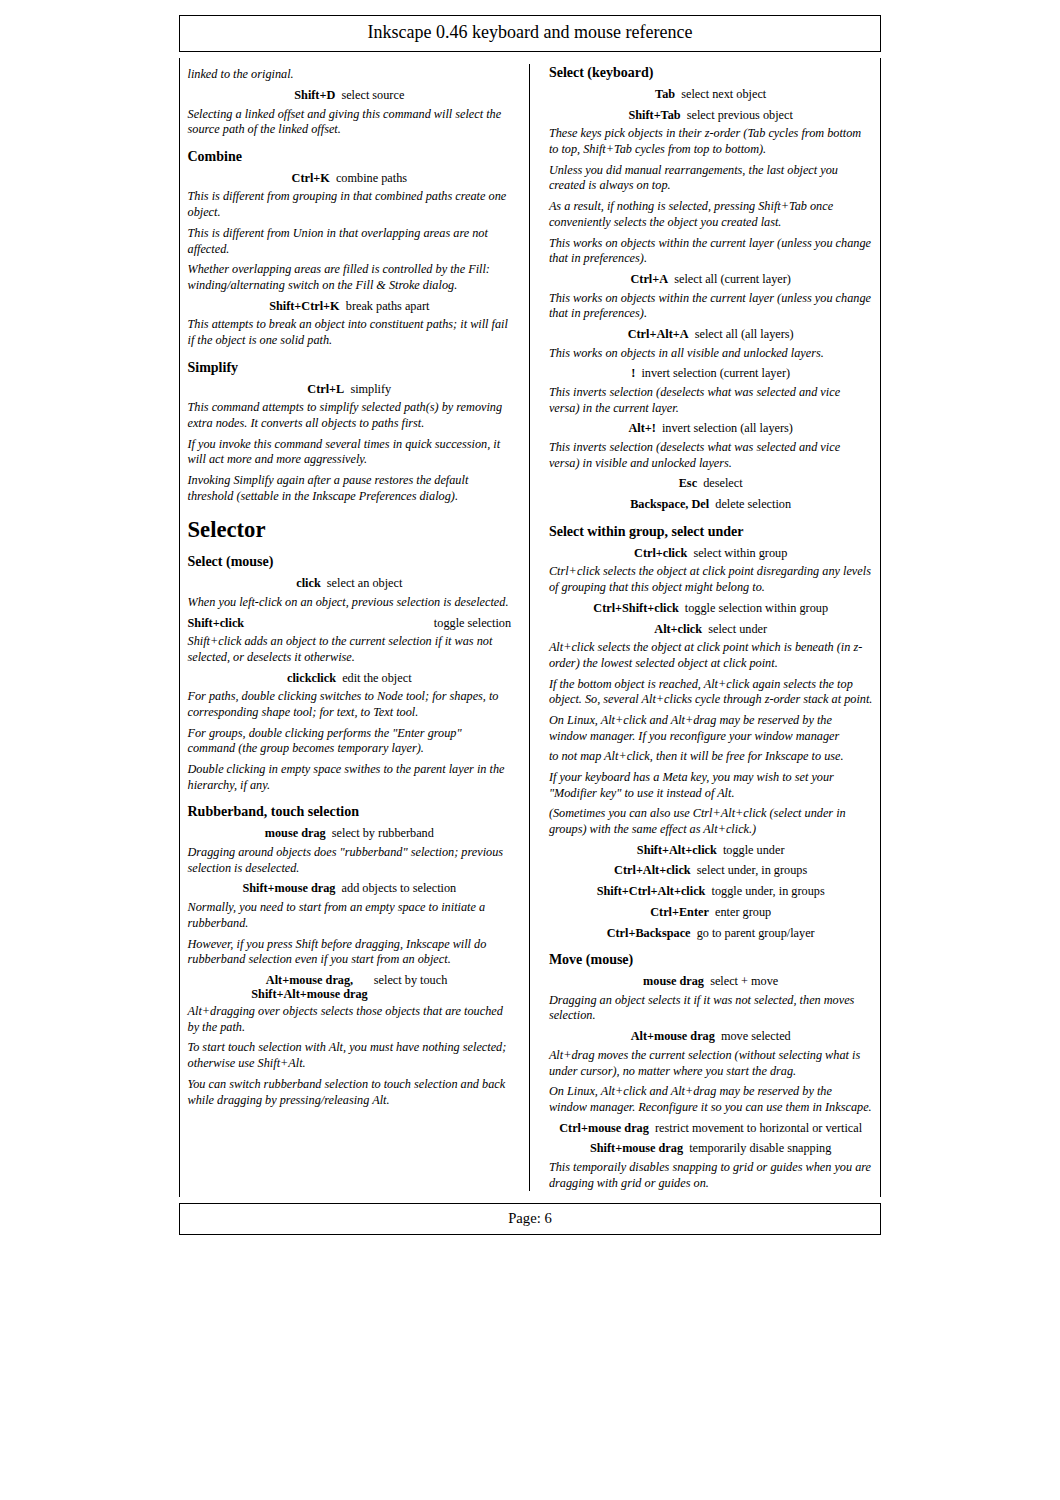Inkscape 0.46 keyboard and mouse reference
linked to the original.
Shift+D select source
Selecting a linked offset and giving this command will select the source path of the linked offset.
Combine
Ctrl+K combine paths
This is different from grouping in that combined paths create one object.
This is different from Union in that overlapping areas are not affected.
Whether overlapping areas are filled is controlled by the Fill: winding/alternating switch on the Fill & Stroke dialog.
Shift+Ctrl+K break paths apart
This attempts to break an object into constituent paths; it will fail if the object is one solid path.
Simplify
Ctrl+L simplify
This command attempts to simplify selected path(s) by removing extra nodes. It converts all objects to paths first.
If you invoke this command several times in quick succession, it will act more and more aggressively.
Invoking Simplify again after a pause restores the default threshold (settable in the Inkscape Preferences dialog).
Selector
Select (mouse)
click select an object
When you left-click on an object, previous selection is deselected.
Shift+click toggle selection
Shift+click adds an object to the current selection if it was not selected, or deselects it otherwise.
clickclick edit the object
For paths, double clicking switches to Node tool; for shapes, to corresponding shape tool; for text, to Text tool.
For groups, double clicking performs the "Enter group" command (the group becomes temporary layer).
Double clicking in empty space swithes to the parent layer in the hierarchy, if any.
Rubberband, touch selection
mouse drag select by rubberband
Dragging around objects does "rubberband" selection; previous selection is deselected.
Shift+mouse drag add objects to selection
Normally, you need to start from an empty space to initiate a rubberband.
However, if you press Shift before dragging, Inkscape will do rubberband selection even if you start from an object.
Alt+mouse drag,
Shift+Alt+mouse drag select by touch
Alt+dragging over objects selects those objects that are touched by the path.
To start touch selection with Alt, you must have nothing selected; otherwise use Shift+Alt.
You can switch rubberband selection to touch selection and back while dragging by pressing/releasing Alt.
Select (keyboard)
Tab select next object
Shift+Tab select previous object
These keys pick objects in their z-order (Tab cycles from bottom to top, Shift+Tab cycles from top to bottom).
Unless you did manual rearrangements, the last object you created is always on top.
As a result, if nothing is selected, pressing Shift+Tab once conveniently selects the object you created last.
This works on objects within the current layer (unless you change that in preferences).
Ctrl+A select all (current layer)
This works on objects within the current layer (unless you change that in preferences).
Ctrl+Alt+A select all (all layers)
This works on objects in all visible and unlocked layers.
! invert selection (current layer)
This inverts selection (deselects what was selected and vice versa) in the current layer.
Alt+! invert selection (all layers)
This inverts selection (deselects what was selected and vice versa) in visible and unlocked layers.
Esc deselect
Backspace, Del delete selection
Select within group, select under
Ctrl+click select within group
Ctrl+click selects the object at click point disregarding any levels of grouping that this object might belong to.
Ctrl+Shift+click toggle selection within group
Alt+click select under
Alt+click selects the object at click point which is beneath (in z-order) the lowest selected object at click point.
If the bottom object is reached, Alt+click again selects the top object. So, several Alt+clicks cycle through z-order stack at point.
On Linux, Alt+click and Alt+drag may be reserved by the window manager. If you reconfigure your window manager
to not map Alt+click, then it will be free for Inkscape to use.
If your keyboard has a Meta key, you may wish to set your "Modifier key" to use it instead of Alt.
(Sometimes you can also use Ctrl+Alt+click (select under in groups) with the same effect as Alt+click.)
Shift+Alt+click toggle under
Ctrl+Alt+click select under, in groups
Shift+Ctrl+Alt+click toggle under, in groups
Ctrl+Enter enter group
Ctrl+Backspace go to parent group/layer
Move (mouse)
mouse drag select + move
Dragging an object selects it if it was not selected, then moves selection.
Alt+mouse drag move selected
Alt+drag moves the current selection (without selecting what is under cursor), no matter where you start the drag.
On Linux, Alt+click and Alt+drag may be reserved by the window manager. Reconfigure it so you can use them in Inkscape.
Ctrl+mouse drag restrict movement to horizontal or vertical
Shift+mouse drag temporarily disable snapping
This temporaily disables snapping to grid or guides when you are dragging with grid or guides on.
Page: 6